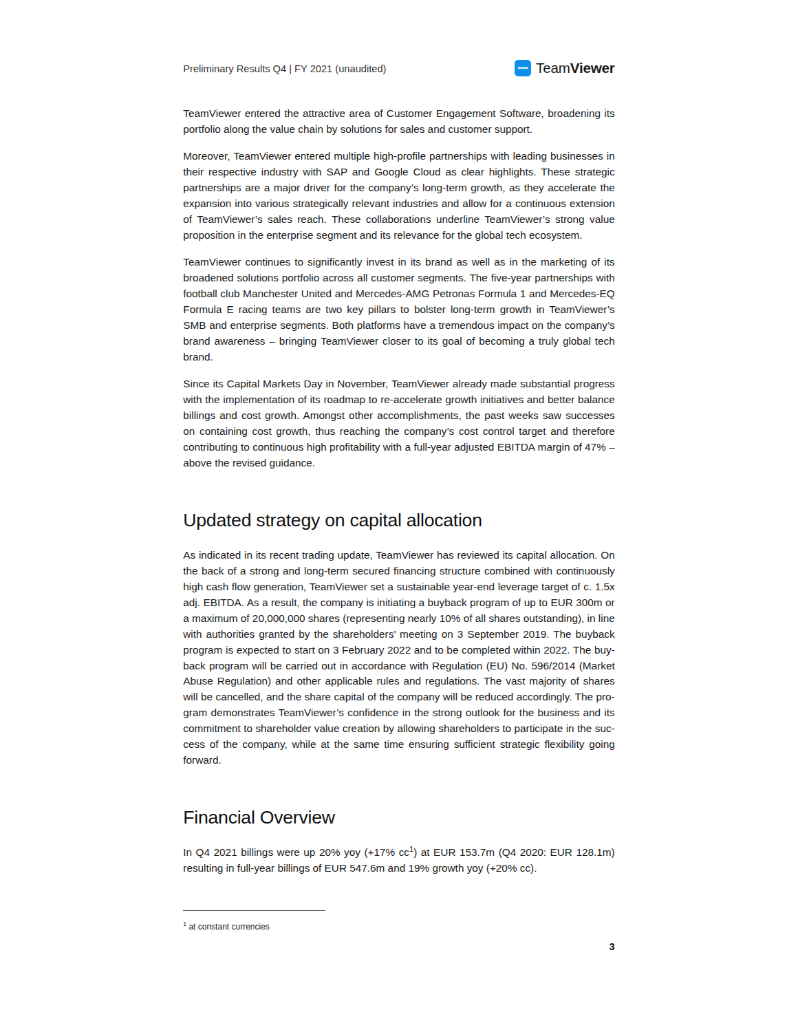Preliminary Results Q4 | FY 2021 (unaudited)
Team Viewer
TeamViewer entered the attractive area of Customer Engagement Software, broadening its portfolio along the value chain by solutions for sales and customer support.
Moreover, TeamViewer entered multiple high-profile partnerships with leading businesses in their respective industry with SAP and Google Cloud as clear highlights. These strategic partnerships are a major driver for the company’s long-term growth, as they accelerate the expansion into various strategically relevant industries and allow for a continuous extension of TeamViewer’s sales reach. These collaborations underline TeamViewer’s strong value proposition in the enterprise segment and its relevance for the global tech ecosystem.
TeamViewer continues to significantly invest in its brand as well as in the marketing of its broadened solutions portfolio across all customer segments. The five-year partnerships with football club Manchester United and Mercedes-AMG Petronas Formula 1 and Mercedes-EQ Formula E racing teams are two key pillars to bolster long-term growth in TeamViewer’s SMB and enterprise segments. Both platforms have a tremendous impact on the company’s brand awareness – bringing TeamViewer closer to its goal of becoming a truly global tech brand.
Since its Capital Markets Day in November, TeamViewer already made substantial progress with the implementation of its roadmap to re-accelerate growth initiatives and better balance billings and cost growth. Amongst other accomplishments, the past weeks saw successes on containing cost growth, thus reaching the company’s cost control target and therefore contributing to continuous high profitability with a full-year adjusted EBITDA margin of 47% – above the revised guidance.
Updated strategy on capital allocation
As indicated in its recent trading update, TeamViewer has reviewed its capital allocation. On the back of a strong and long-term secured financing structure combined with continuously high cash flow generation, TeamViewer set a sustainable year-end leverage target of c. 1.5x adj. EBITDA. As a result, the company is initiating a buyback program of up to EUR 300m or a maximum of 20,000,000 shares (representing nearly 10% of all shares outstanding), in line with authorities granted by the shareholders’ meeting on 3 September 2019. The buyback program is expected to start on 3 February 2022 and to be completed within 2022. The buyback program will be carried out in accordance with Regulation (EU) No. 596/2014 (Market Abuse Regulation) and other applicable rules and regulations. The vast majority of shares will be cancelled, and the share capital of the company will be reduced accordingly. The program demonstrates TeamViewer’s confidence in the strong outlook for the business and its commitment to shareholder value creation by allowing shareholders to participate in the success of the company, while at the same time ensuring sufficient strategic flexibility going forward.
Financial Overview
In Q4 2021 billings were up 20% yoy (+17% cc1) at EUR 153.7m (Q4 2020: EUR 128.1m) resulting in full-year billings of EUR 547.6m and 19% growth yoy (+20% cc).
1 at constant currencies
3